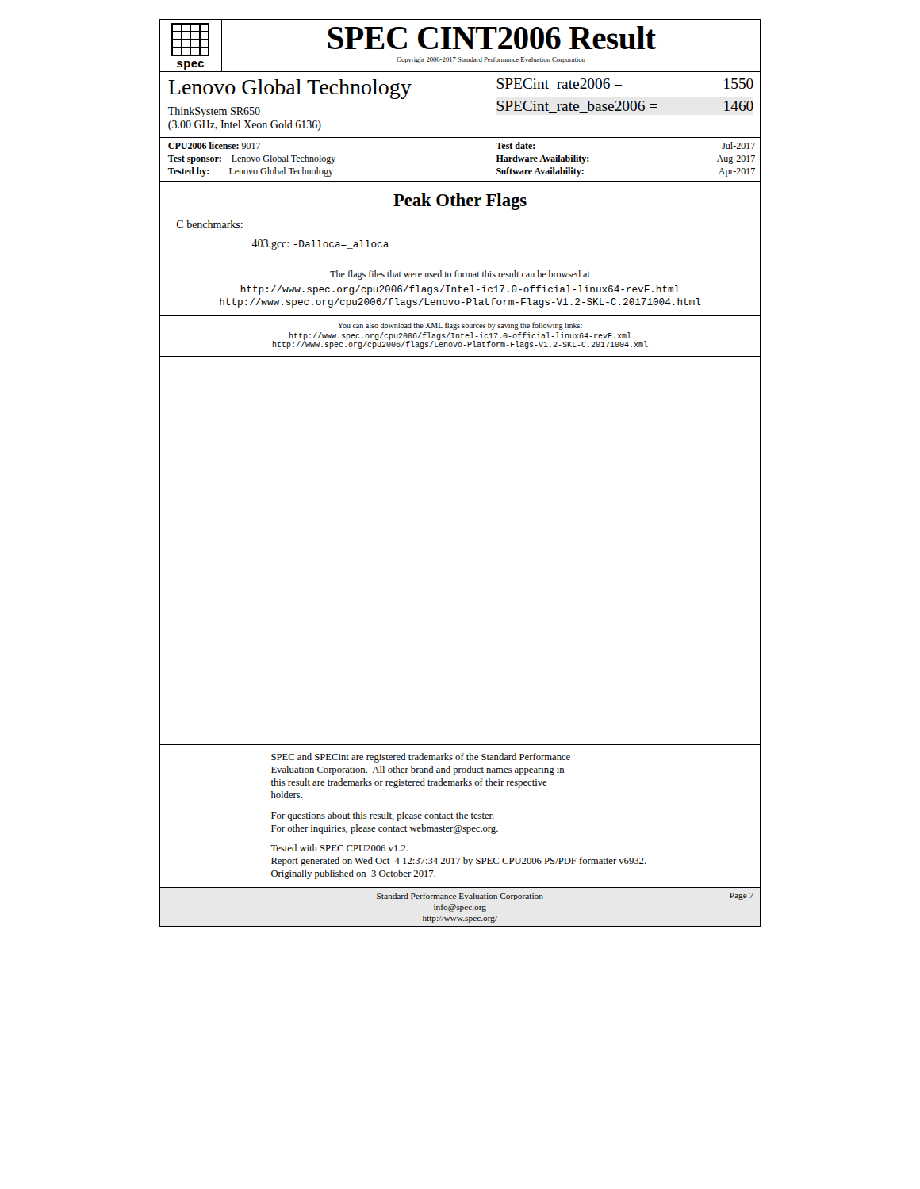spec
SPEC CINT2006 Result
Copyright 2006-2017 Standard Performance Evaluation Corporation
Lenovo Global Technology
ThinkSystem SR650
(3.00 GHz, Intel Xeon Gold 6136)
SPECint_rate2006 = 1550
SPECint_rate_base2006 = 1460
CPU2006 license: 9017
Test sponsor: Lenovo Global Technology
Tested by: Lenovo Global Technology
Test date: Jul-2017
Hardware Availability: Aug-2017
Software Availability: Apr-2017
Peak Other Flags
C benchmarks:
403.gcc: -Dalloca=_alloca
The flags files that were used to format this result can be browsed at
http://www.spec.org/cpu2006/flags/Intel-ic17.0-official-linux64-revF.html
http://www.spec.org/cpu2006/flags/Lenovo-Platform-Flags-V1.2-SKL-C.20171004.html
You can also download the XML flags sources by saving the following links:
http://www.spec.org/cpu2006/flags/Intel-ic17.0-official-linux64-revF.xml
http://www.spec.org/cpu2006/flags/Lenovo-Platform-Flags-V1.2-SKL-C.20171004.xml
SPEC and SPECint are registered trademarks of the Standard Performance
Evaluation Corporation. All other brand and product names appearing in
this result are trademarks or registered trademarks of their respective
holders.
For questions about this result, please contact the tester.
For other inquiries, please contact webmaster@spec.org.
Tested with SPEC CPU2006 v1.2.
Report generated on Wed Oct 4 12:37:34 2017 by SPEC CPU2006 PS/PDF formatter v6932.
Originally published on 3 October 2017.
Standard Performance Evaluation Corporation
info@spec.org
http://www.spec.org/
Page 7